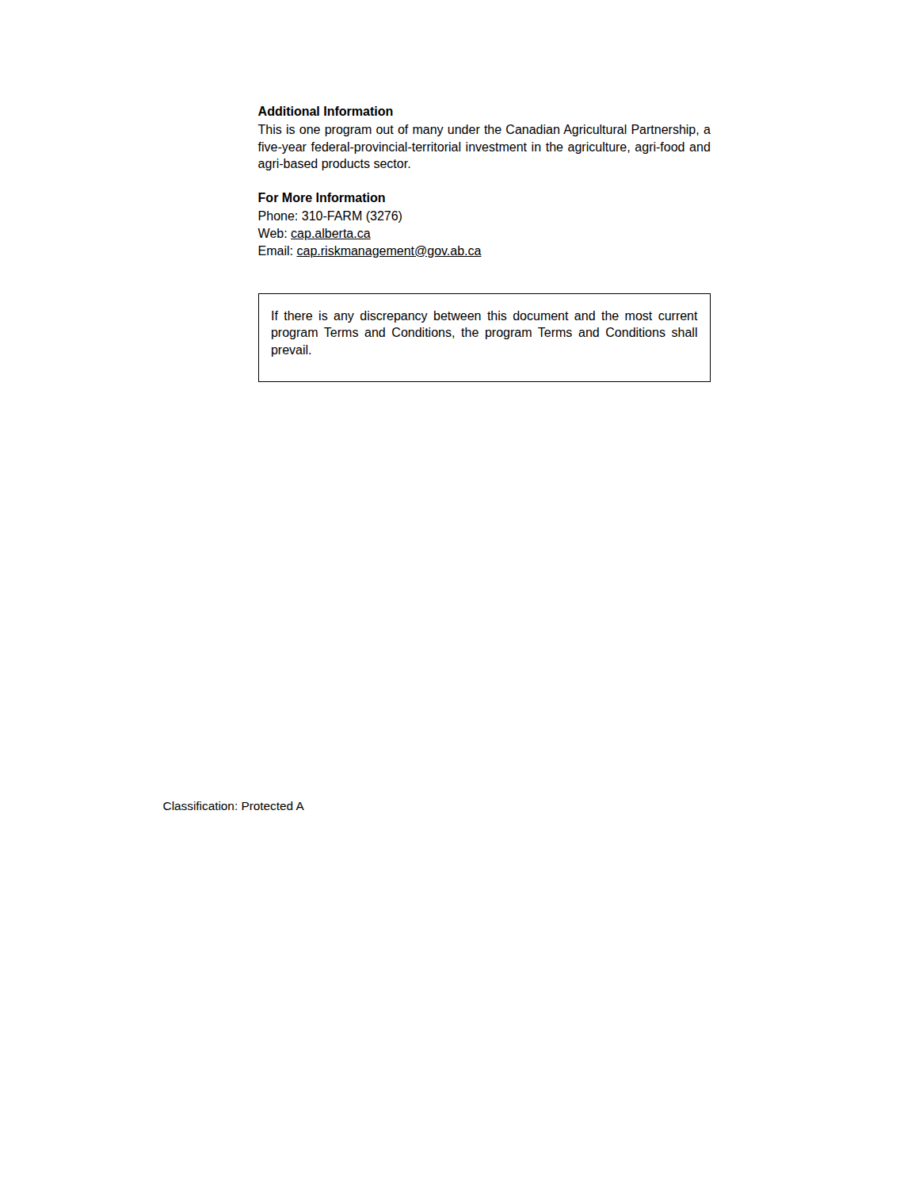Additional Information
This is one program out of many under the Canadian Agricultural Partnership, a five-year federal-provincial-territorial investment in the agriculture, agri-food and agri-based products sector.
For More Information
Phone: 310-FARM (3276)
Web: cap.alberta.ca
Email: cap.riskmanagement@gov.ab.ca
If there is any discrepancy between this document and the most current program Terms and Conditions, the program Terms and Conditions shall prevail.
Classification: Protected A